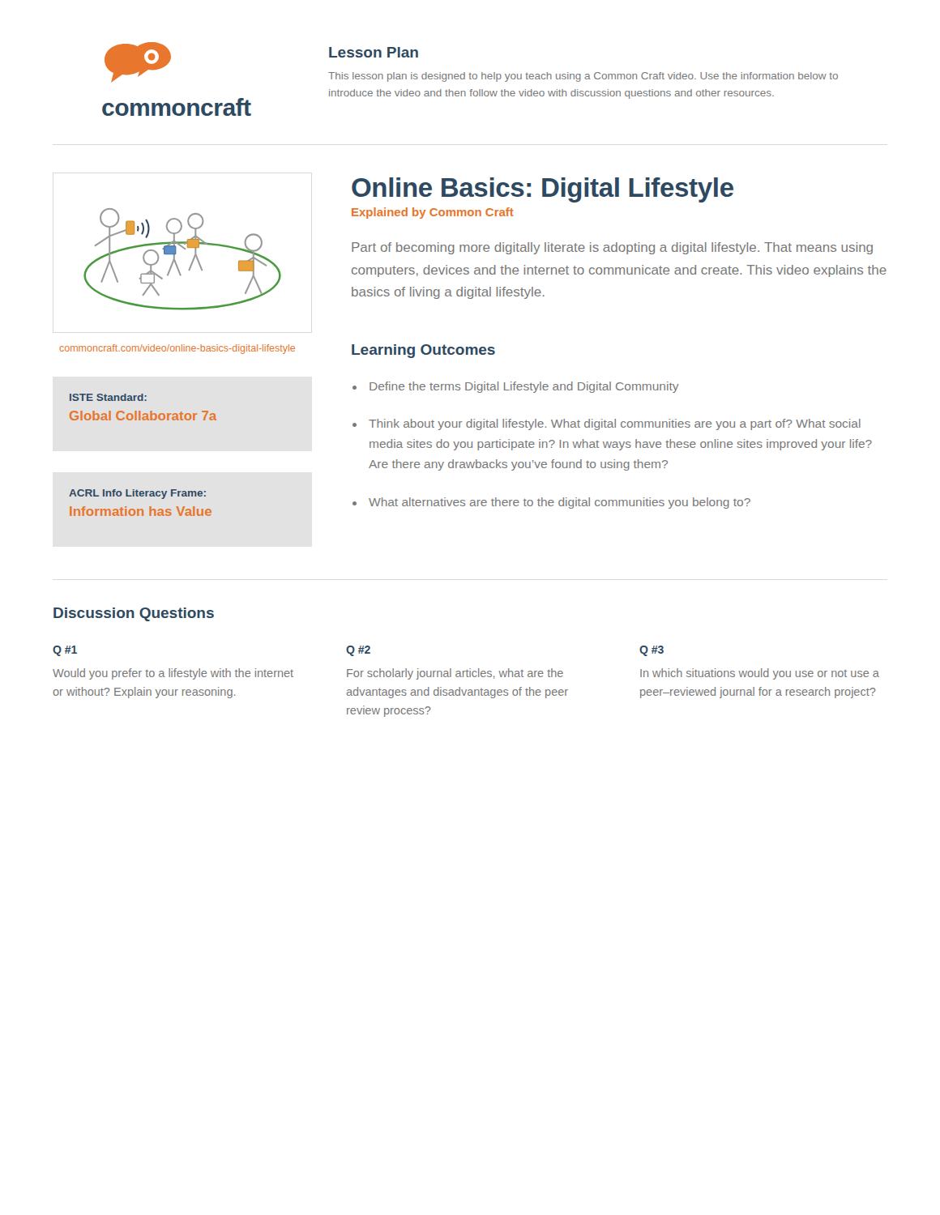common craft
Lesson Plan
This lesson plan is designed to help you teach using a Common Craft video. Use the information below to introduce the video and then follow the video with discussion questions and other resources.
commoncraft.com/video/online-basics-digital-lifestyle
ISTE Standard:
Global Collaborator 7a
ACRL Info Literacy Frame:
Information has Value
Online Basics: Digital Lifestyle
Explained by Common Craft
Part of becoming more digitally literate is adopting a digital lifestyle. That means using computers, devices and the internet to communicate and create. This video explains the basics of living a digital lifestyle.
Learning Outcomes
Define the terms Digital Lifestyle and Digital Community
Think about your digital lifestyle. What digital communities are you a part of? What social media sites do you participate in? In what ways have these online sites improved your life? Are there any drawbacks you’ve found to using them?
What alternatives are there to the digital communities you belong to?
Discussion Questions
Q #1
Would you prefer to a lifestyle with the internet or without? Explain your reasoning.
Q #2
For scholarly journal articles, what are the advantages and disadvantages of the peer review process?
Q #3
In which situations would you use or not use a peer–reviewed journal for a research project?